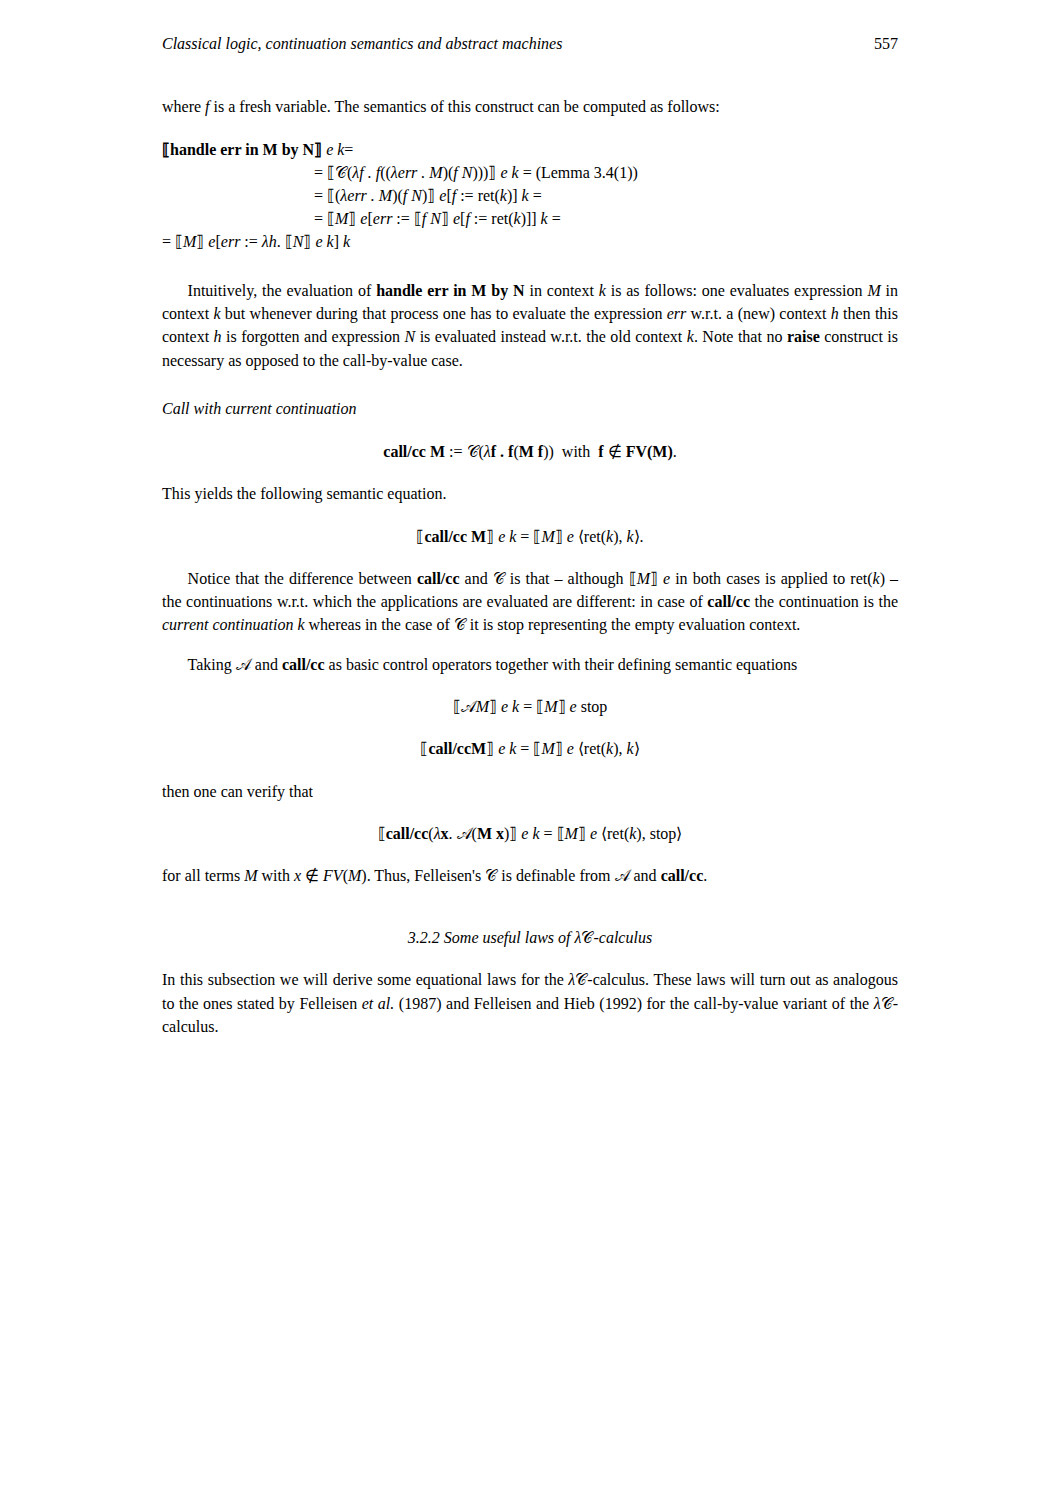Classical logic, continuation semantics and abstract machines 557
where f is a fresh variable. The semantics of this construct can be computed as follows:
⟦handle err in M by N⟧ e k=
= ⟦𝒞(λf . f((λerr . M)(f N)))⟧ e k = (Lemma 3.4(1))
= ⟦(λerr . M)(f N)⟧ e[f := ret(k)] k =
= ⟦M⟧ e[err := ⟦f N⟧ e[f := ret(k)]] k =
= ⟦M⟧ e[err := λh. ⟦N⟧ e k] k
Intuitively, the evaluation of handle err in M by N in context k is as follows: one evaluates expression M in context k but whenever during that process one has to evaluate the expression err w.r.t. a (new) context h then this context h is forgotten and expression N is evaluated instead w.r.t. the old context k. Note that no raise construct is necessary as opposed to the call-by-value case.
Call with current continuation
call/cc M := 𝒞(λf . f(M f)) with f ∉ FV(M).
This yields the following semantic equation.
⟦call/cc M⟧ e k = ⟦M⟧ e ⟨ret(k), k⟩.
Notice that the difference between call/cc and 𝒞 is that – although ⟦M⟧ e in both cases is applied to ret(k) – the continuations w.r.t. which the applications are evaluated are different: in case of call/cc the continuation is the current continuation k whereas in the case of 𝒞 it is stop representing the empty evaluation context.
Taking 𝒜 and call/cc as basic control operators together with their defining semantic equations
⟦𝒜M⟧ e k = ⟦M⟧ e stop
⟦call/cc M⟧ e k = ⟦M⟧ e ⟨ret(k), k⟩
then one can verify that
⟦call/cc(λx. 𝒜(M x)⟧ e k = ⟦M⟧ e ⟨ret(k), stop⟩
for all terms M with x ∉ FV(M). Thus, Felleisen's 𝒞 is definable from 𝒜 and call/cc.
3.2.2 Some useful laws of λ𝒞-calculus
In this subsection we will derive some equational laws for the λ𝒞-calculus. These laws will turn out as analogous to the ones stated by Felleisen et al. (1987) and Felleisen and Hieb (1992) for the call-by-value variant of the λ𝒞-calculus.